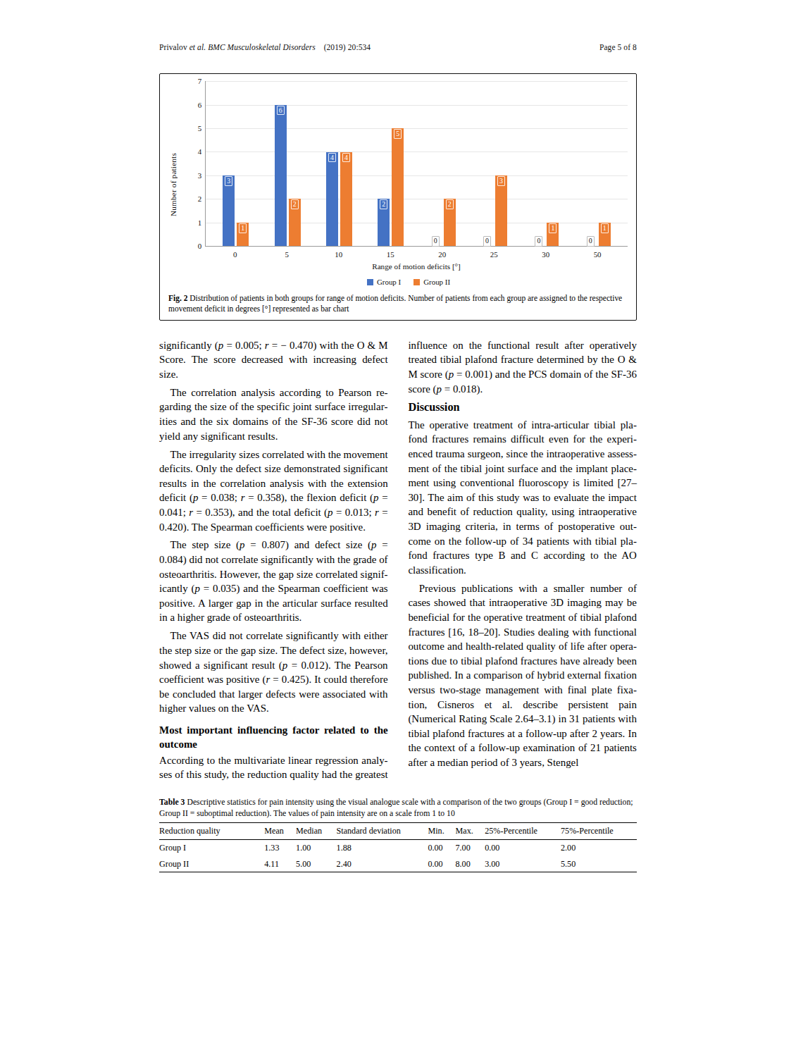Privalov et al. BMC Musculoskeletal Disorders (2019) 20:534
Page 5 of 8
Number of patients
7 6 5 4 3 2 1 0
3
1
6
2
4
4
2
5
0
2
0
3
0
1
0
1
05101520253050
Range of motion deficits [°]
Group I
Group II
Fig. 2 Distribution of patients in both groups for range of motion deficits. Number of patients from each group are assigned to the respective movement deficit in degrees [°] represented as bar chart
significantly (p = 0.005; r = − 0.470) with the O & M Score. The score decreased with increasing defect size.
The correlation analysis according to Pearson regarding the size of the specific joint surface irregularities and the six domains of the SF-36 score did not yield any significant results.
The irregularity sizes correlated with the movement deficits. Only the defect size demonstrated significant results in the correlation analysis with the extension deficit (p = 0.038; r = 0.358), the flexion deficit (p = 0.041; r = 0.353), and the total deficit (p = 0.013; r = 0.420). The Spearman coefficients were positive.
The step size (p = 0.807) and defect size (p = 0.084) did not correlate significantly with the grade of osteoarthritis. However, the gap size correlated significantly (p = 0.035) and the Spearman coefficient was positive. A larger gap in the articular surface resulted in a higher grade of osteoarthritis.
The VAS did not correlate significantly with either the step size or the gap size. The defect size, however, showed a significant result (p = 0.012). The Pearson coefficient was positive (r = 0.425). It could therefore be concluded that larger defects were associated with higher values on the VAS.
Most important influencing factor related to the outcome
According to the multivariate linear regression analyses of this study, the reduction quality had the greatest influence on the functional result after operatively treated tibial plafond fracture determined by the O & M score (p = 0.001) and the PCS domain of the SF-36 score (p = 0.018).
Discussion
The operative treatment of intra-articular tibial plafond fractures remains difficult even for the experienced trauma surgeon, since the intraoperative assessment of the tibial joint surface and the implant placement using conventional fluoroscopy is limited [27–30]. The aim of this study was to evaluate the impact and benefit of reduction quality, using intraoperative 3D imaging criteria, in terms of postoperative outcome on the follow-up of 34 patients with tibial plafond fractures type B and C according to the AO classification.
Previous publications with a smaller number of cases showed that intraoperative 3D imaging may be beneficial for the operative treatment of tibial plafond fractures [16, 18–20]. Studies dealing with functional outcome and health-related quality of life after operations due to tibial plafond fractures have already been published. In a comparison of hybrid external fixation versus two-stage management with final plate fixation, Cisneros et al. describe persistent pain (Numerical Rating Scale 2.64–3.1) in 31 patients with tibial plafond fractures at a follow-up after 2 years. In the context of a follow-up examination of 21 patients after a median period of 3 years, Stengel
Table 3 Descriptive statistics for pain intensity using the visual analogue scale with a comparison of the two groups (Group I = good reduction; Group II = suboptimal reduction). The values of pain intensity are on a scale from 1 to 10
| Reduction quality | Mean | Median | Standard deviation | Min. | Max. | 25%-Percentile | 75%-Percentile |
| --- | --- | --- | --- | --- | --- | --- | --- |
| Group I | 1.33 | 1.00 | 1.88 | 0.00 | 7.00 | 0.00 | 2.00 |
| Group II | 4.11 | 5.00 | 2.40 | 0.00 | 8.00 | 3.00 | 5.50 |